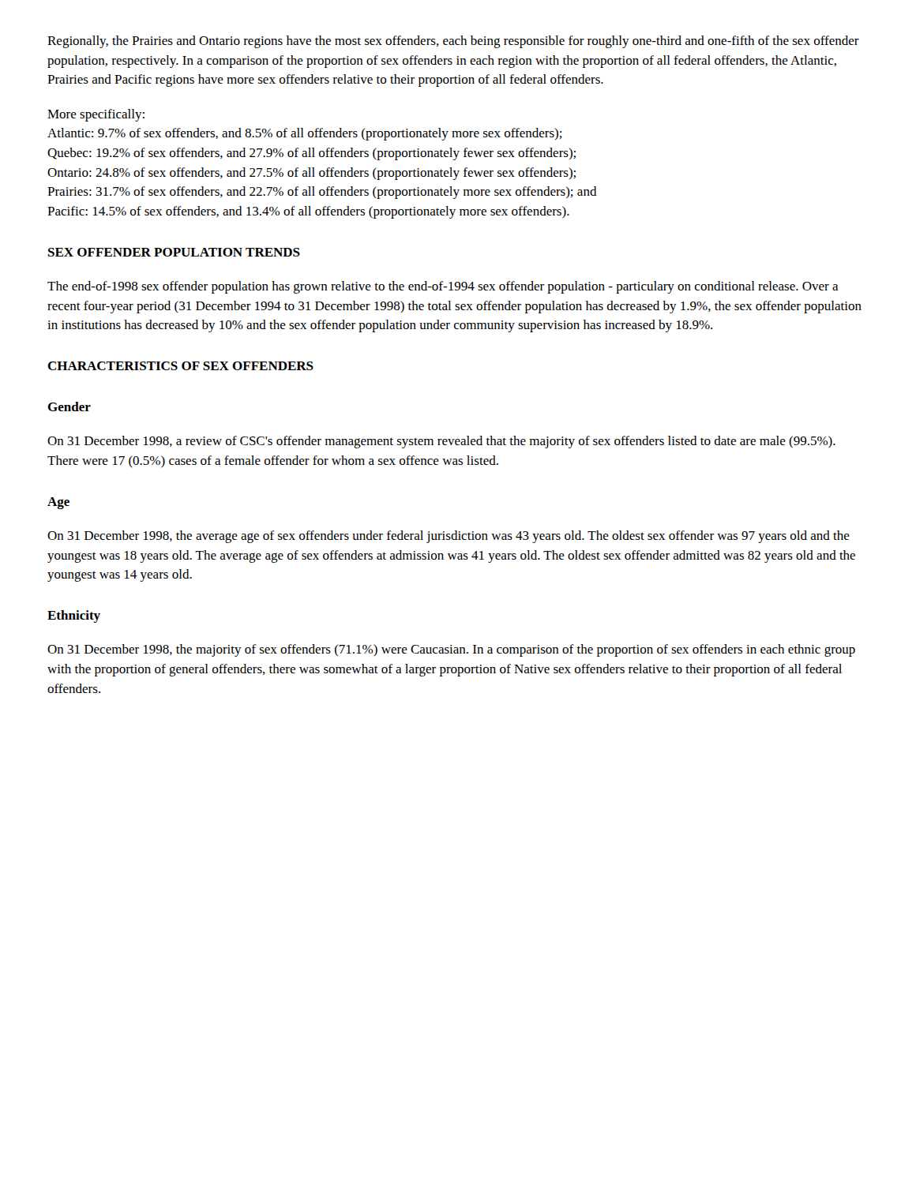Regionally, the Prairies and Ontario regions have the most sex offenders, each being responsible for roughly one-third and one-fifth of the sex offender population, respectively. In a comparison of the proportion of sex offenders in each region with the proportion of all federal offenders, the Atlantic, Prairies and Pacific regions have more sex offenders relative to their proportion of all federal offenders.
More specifically:
Atlantic: 9.7% of sex offenders, and 8.5% of all offenders (proportionately more sex offenders);
Quebec: 19.2% of sex offenders, and 27.9% of all offenders (proportionately fewer sex offenders);
Ontario: 24.8% of sex offenders, and 27.5% of all offenders (proportionately fewer sex offenders);
Prairies: 31.7% of sex offenders, and 22.7% of all offenders (proportionately more sex offenders); and
Pacific: 14.5% of sex offenders, and 13.4% of all offenders (proportionately more sex offenders).
SEX OFFENDER POPULATION TRENDS
The end-of-1998 sex offender population has grown relative to the end-of-1994 sex offender population - particulary on conditional release. Over a recent four-year period (31 December 1994 to 31 December 1998) the total sex offender population has decreased by 1.9%, the sex offender population in institutions has decreased by 10% and the sex offender population under community supervision has increased by 18.9%.
CHARACTERISTICS OF SEX OFFENDERS
Gender
On 31 December 1998, a review of CSC's offender management system revealed that the majority of sex offenders listed to date are male (99.5%). There were 17 (0.5%) cases of a female offender for whom a sex offence was listed.
Age
On 31 December 1998, the average age of sex offenders under federal jurisdiction was 43 years old. The oldest sex offender was 97 years old and the youngest was 18 years old. The average age of sex offenders at admission was 41 years old. The oldest sex offender admitted was 82 years old and the youngest was 14 years old.
Ethnicity
On 31 December 1998, the majority of sex offenders (71.1%) were Caucasian. In a comparison of the proportion of sex offenders in each ethnic group with the proportion of general offenders, there was somewhat of a larger proportion of Native sex offenders relative to their proportion of all federal offenders.